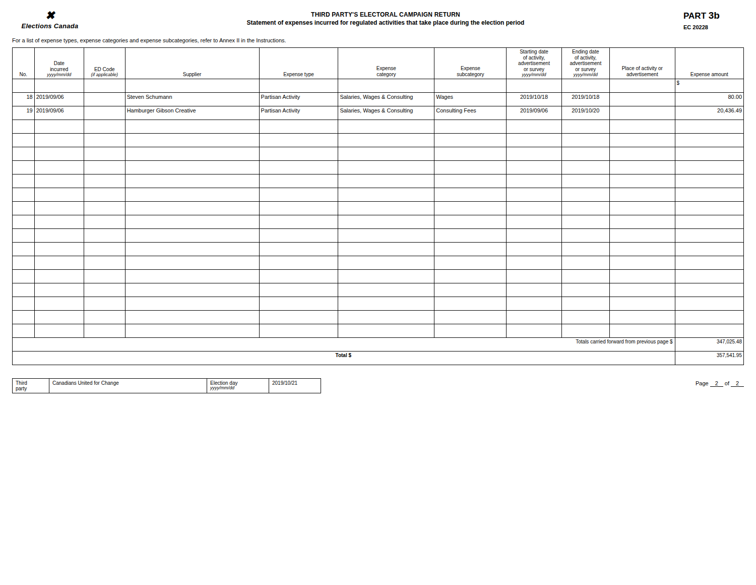✖
Elections Canada
THIRD PARTY'S ELECTORAL CAMPAIGN RETURN
Statement of expenses incurred for regulated activities that take place during the election period
PART 3b
EC 20228
For a list of expense types, expense categories and expense subcategories, refer to Annex II in the Instructions.
| No. | Date incurred yyyy/mm/dd | ED Code (if applicable) | Supplier | Expense type | Expense category | Expense subcategory | Starting date of activity, advertisement or survey yyyy/mm/dd | Ending date of activity, advertisement or survey yyyy/mm/dd | Place of activity or advertisement | Expense amount |
| --- | --- | --- | --- | --- | --- | --- | --- | --- | --- | --- |
| | | | | | | | | | | $ |
| 18 | 2019/09/06 | | Steven Schumann | Partisan Activity | Salaries, Wages & Consulting | Wages | 2019/10/18 | 2019/10/18 | | 80.00 |
| 19 | 2019/09/06 | | Hamburger Gibson Creative | Partisan Activity | Salaries, Wages & Consulting | Consulting Fees | 2019/09/06 | 2019/10/20 | | 20,436.49 |
| Totals carried forward from previous page $ | 347,025.48 |
| Total $ | 357,541.95 |
| Third party | Canadians United for Change | Election day yyyy/mm/dd | 2019/10/21 |
Page 2 of 2